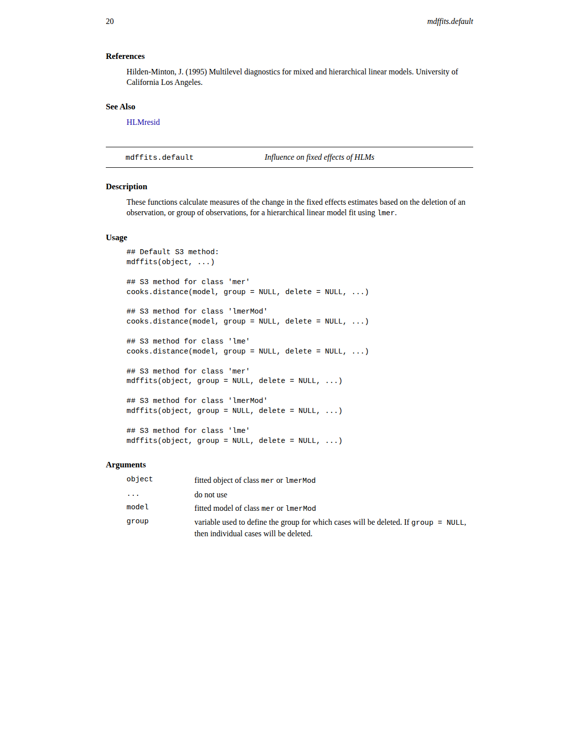20 mdffits.default
References
Hilden-Minton, J. (1995) Multilevel diagnostics for mixed and hierarchical linear models. University of California Los Angeles.
See Also
HLMresid
mdffits.default Influence on fixed effects of HLMs
Description
These functions calculate measures of the change in the fixed effects estimates based on the deletion of an observation, or group of observations, for a hierarchical linear model fit using lmer.
Usage
## Default S3 method:
mdffits(object, ...)

## S3 method for class 'mer'
cooks.distance(model, group = NULL, delete = NULL, ...)

## S3 method for class 'lmerMod'
cooks.distance(model, group = NULL, delete = NULL, ...)

## S3 method for class 'lme'
cooks.distance(model, group = NULL, delete = NULL, ...)

## S3 method for class 'mer'
mdffits(object, group = NULL, delete = NULL, ...)

## S3 method for class 'lmerMod'
mdffits(object, group = NULL, delete = NULL, ...)

## S3 method for class 'lme'
mdffits(object, group = NULL, delete = NULL, ...)
Arguments
object
fitted object of class mer or lmerMod
...
do not use
model
fitted model of class mer or lmerMod
group
variable used to define the group for which cases will be deleted. If group = NULL, then individual cases will be deleted.